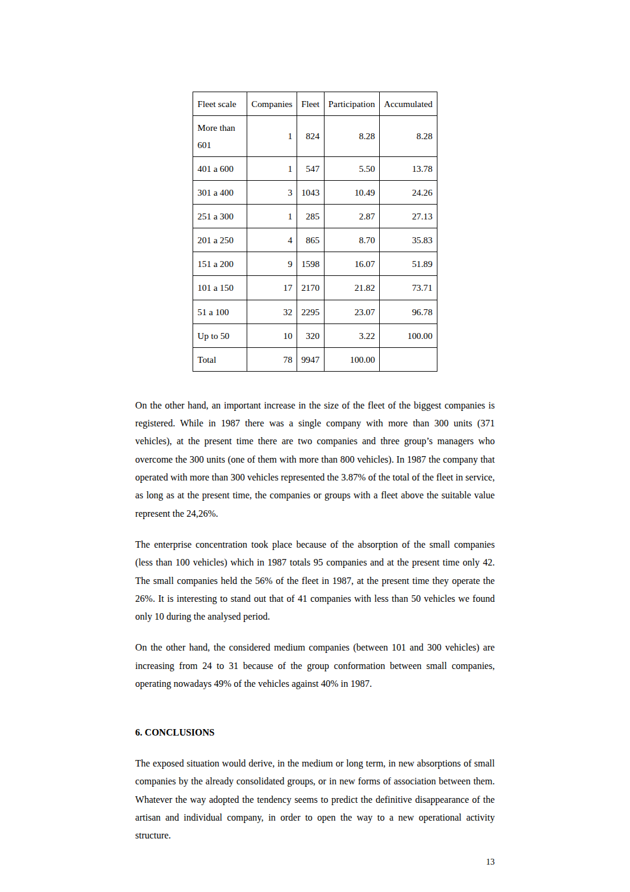| Fleet scale | Companies | Fleet | Participation | Accumulated |
| More than 601 | 1 | 824 | 8.28 | 8.28 |
| 401 a 600 | 1 | 547 | 5.50 | 13.78 |
| 301 a 400 | 3 | 1043 | 10.49 | 24.26 |
| 251 a 300 | 1 | 285 | 2.87 | 27.13 |
| 201 a 250 | 4 | 865 | 8.70 | 35.83 |
| 151 a 200 | 9 | 1598 | 16.07 | 51.89 |
| 101 a 150 | 17 | 2170 | 21.82 | 73.71 |
| 51 a 100 | 32 | 2295 | 23.07 | 96.78 |
| Up to 50 | 10 | 320 | 3.22 | 100.00 |
| Total | 78 | 9947 | 100.00 | |
On the other hand, an important increase in the size of the fleet of the biggest companies is registered. While in 1987 there was a single company with more than 300 units (371 vehicles), at the present time there are two companies and three group’s managers who overcome the 300 units (one of them with more than 800 vehicles). In 1987 the company that operated with more than 300 vehicles represented the 3.87% of the total of the fleet in service, as long as at the present time, the companies or groups with a fleet above the suitable value represent the 24,26%.
The enterprise concentration took place because of the absorption of the small companies (less than 100 vehicles) which in 1987 totals 95 companies and at the present time only 42. The small companies held the 56% of the fleet in 1987, at the present time they operate the 26%. It is interesting to stand out that of 41 companies with less than 50 vehicles we found only 10 during the analysed period.
On the other hand, the considered medium companies (between 101 and 300 vehicles) are increasing from 24 to 31 because of the group conformation between small companies, operating nowadays 49% of the vehicles against 40% in 1987.
6. CONCLUSIONS
The exposed situation would derive, in the medium or long term, in new absorptions of small companies by the already consolidated groups, or in new forms of association between them. Whatever the way adopted the tendency seems to predict the definitive disappearance of the artisan and individual company, in order to open the way to a new operational activity structure.
13